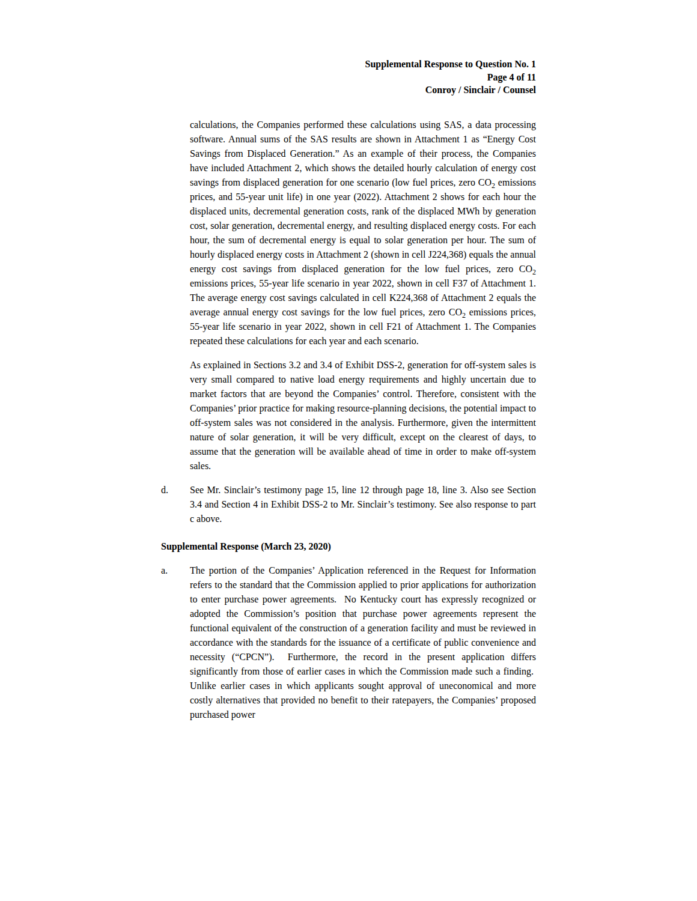Supplemental Response to Question No. 1
Page 4 of 11
Conroy / Sinclair / Counsel
calculations, the Companies performed these calculations using SAS, a data processing software. Annual sums of the SAS results are shown in Attachment 1 as “Energy Cost Savings from Displaced Generation.” As an example of their process, the Companies have included Attachment 2, which shows the detailed hourly calculation of energy cost savings from displaced generation for one scenario (low fuel prices, zero CO2 emissions prices, and 55-year unit life) in one year (2022). Attachment 2 shows for each hour the displaced units, decremental generation costs, rank of the displaced MWh by generation cost, solar generation, decremental energy, and resulting displaced energy costs. For each hour, the sum of decremental energy is equal to solar generation per hour. The sum of hourly displaced energy costs in Attachment 2 (shown in cell J224,368) equals the annual energy cost savings from displaced generation for the low fuel prices, zero CO2 emissions prices, 55-year life scenario in year 2022, shown in cell F37 of Attachment 1. The average energy cost savings calculated in cell K224,368 of Attachment 2 equals the average annual energy cost savings for the low fuel prices, zero CO2 emissions prices, 55-year life scenario in year 2022, shown in cell F21 of Attachment 1. The Companies repeated these calculations for each year and each scenario.
As explained in Sections 3.2 and 3.4 of Exhibit DSS-2, generation for off-system sales is very small compared to native load energy requirements and highly uncertain due to market factors that are beyond the Companies’ control. Therefore, consistent with the Companies’ prior practice for making resource-planning decisions, the potential impact to off-system sales was not considered in the analysis. Furthermore, given the intermittent nature of solar generation, it will be very difficult, except on the clearest of days, to assume that the generation will be available ahead of time in order to make off-system sales.
d.
See Mr. Sinclair’s testimony page 15, line 12 through page 18, line 3. Also see Section 3.4 and Section 4 in Exhibit DSS-2 to Mr. Sinclair’s testimony. See also response to part c above.
Supplemental Response (March 23, 2020)
a.
The portion of the Companies’ Application referenced in the Request for Information refers to the standard that the Commission applied to prior applications for authorization to enter purchase power agreements. No Kentucky court has expressly recognized or adopted the Commission’s position that purchase power agreements represent the functional equivalent of the construction of a generation facility and must be reviewed in accordance with the standards for the issuance of a certificate of public convenience and necessity (“CPCN”). Furthermore, the record in the present application differs significantly from those of earlier cases in which the Commission made such a finding. Unlike earlier cases in which applicants sought approval of uneconomical and more costly alternatives that provided no benefit to their ratepayers, the Companies’ proposed purchased power